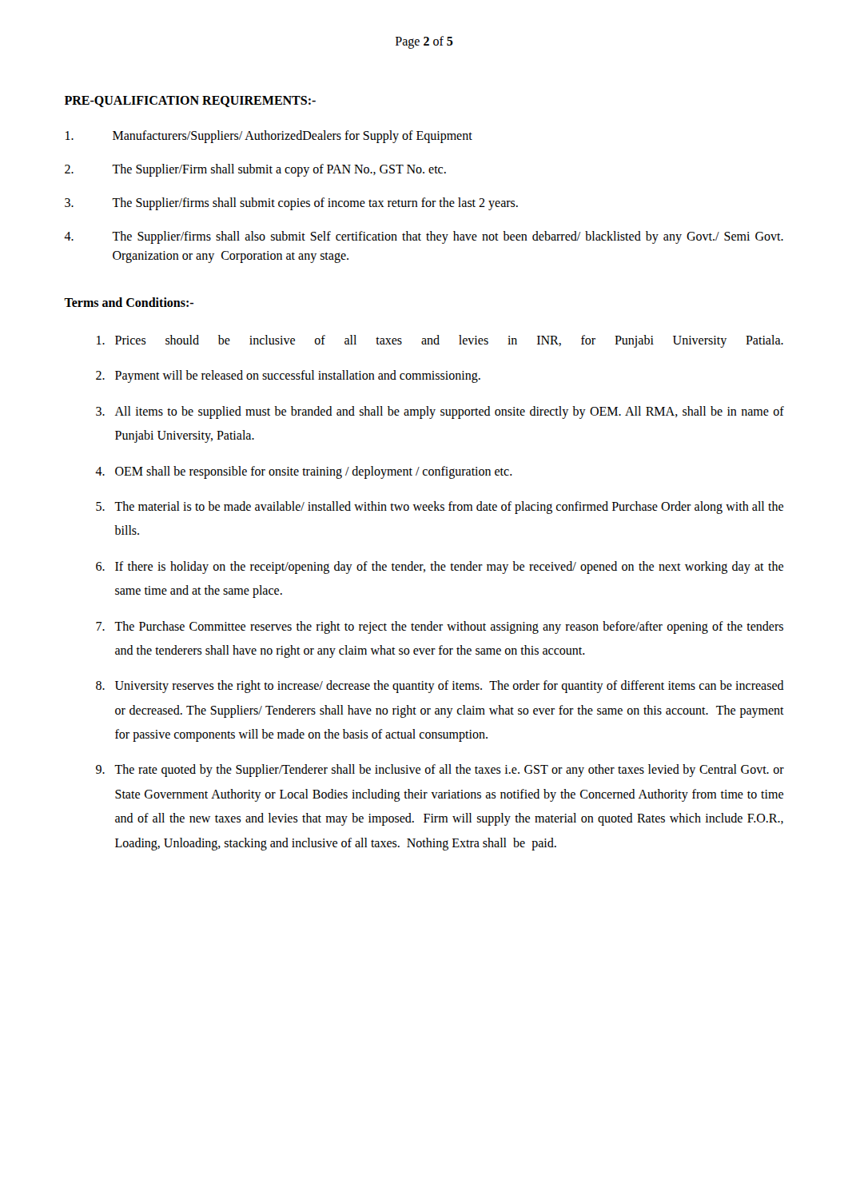Page 2 of 5
PRE-QUALIFICATION REQUIREMENTS:-
1. Manufacturers/Suppliers/ AuthorizedDealers for Supply of Equipment
2. The Supplier/Firm shall submit a copy of PAN No., GST No. etc.
3. The Supplier/firms shall submit copies of income tax return for the last 2 years.
4. The Supplier/firms shall also submit Self certification that they have not been debarred/ blacklisted by any Govt./ Semi Govt. Organization or any Corporation at any stage.
Terms and Conditions:-
Prices should be inclusive of all taxes and levies in INR, for Punjabi University Patiala.
Payment will be released on successful installation and commissioning.
All items to be supplied must be branded and shall be amply supported onsite directly by OEM. All RMA, shall be in name of Punjabi University, Patiala.
OEM shall be responsible for onsite training / deployment / configuration etc.
The material is to be made available/ installed within two weeks from date of placing confirmed Purchase Order along with all the bills.
If there is holiday on the receipt/opening day of the tender, the tender may be received/ opened on the next working day at the same time and at the same place.
The Purchase Committee reserves the right to reject the tender without assigning any reason before/after opening of the tenders and the tenderers shall have no right or any claim what so ever for the same on this account.
University reserves the right to increase/ decrease the quantity of items. The order for quantity of different items can be increased or decreased. The Suppliers/ Tenderers shall have no right or any claim what so ever for the same on this account. The payment for passive components will be made on the basis of actual consumption.
The rate quoted by the Supplier/Tenderer shall be inclusive of all the taxes i.e. GST or any other taxes levied by Central Govt. or State Government Authority or Local Bodies including their variations as notified by the Concerned Authority from time to time and of all the new taxes and levies that may be imposed. Firm will supply the material on quoted Rates which include F.O.R., Loading, Unloading, stacking and inclusive of all taxes. Nothing Extra shall be paid.